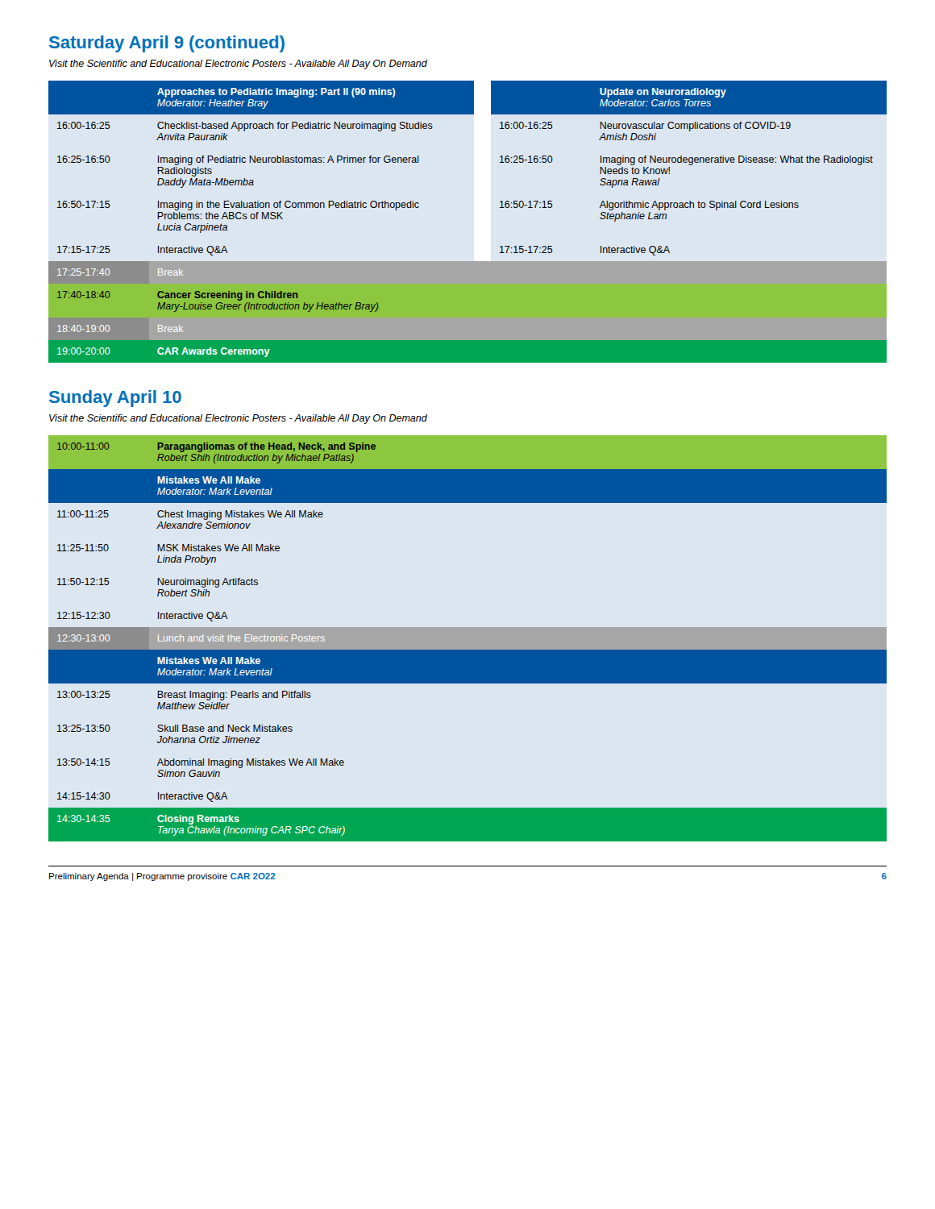Saturday April 9 (continued)
Visit the Scientific and Educational Electronic Posters - Available All Day On Demand
| | Approaches to Pediatric Imaging: Part II (90 mins) Moderator: Heather Bray | | | Update on Neuroradiology Moderator: Carlos Torres |
| 16:00-16:25 | Checklist-based Approach for Pediatric Neuroimaging Studies Anvita Pauranik | | 16:00-16:25 | Neurovascular Complications of COVID-19 Amish Doshi |
| 16:25-16:50 | Imaging of Pediatric Neuroblastomas: A Primer for General Radiologists Daddy Mata-Mbemba | | 16:25-16:50 | Imaging of Neurodegenerative Disease: What the Radiologist Needs to Know! Sapna Rawal |
| 16:50-17:15 | Imaging in the Evaluation of Common Pediatric Orthopedic Problems: the ABCs of MSK Lucia Carpineta | | 16:50-17:15 | Algorithmic Approach to Spinal Cord Lesions Stephanie Lam |
| 17:15-17:25 | Interactive Q&A | | 17:15-17:25 | Interactive Q&A |
| 17:25-17:40 | Break |
| 17:40-18:40 | Cancer Screening in Children Mary-Louise Greer (Introduction by Heather Bray) |
| 18:40-19:00 | Break |
| 19:00-20:00 | CAR Awards Ceremony |
Sunday April 10
Visit the Scientific and Educational Electronic Posters - Available All Day On Demand
| 10:00-11:00 | Paragangliomas of the Head, Neck, and Spine Robert Shih (Introduction by Michael Patlas) |
| | Mistakes We All Make Moderator: Mark Levental |
| 11:00-11:25 | Chest Imaging Mistakes We All Make Alexandre Semionov |
| 11:25-11:50 | MSK Mistakes We All Make Linda Probyn |
| 11:50-12:15 | Neuroimaging Artifacts Robert Shih |
| 12:15-12:30 | Interactive Q&A |
| 12:30-13:00 | Lunch and visit the Electronic Posters |
| | Mistakes We All Make Moderator: Mark Levental |
| 13:00-13:25 | Breast Imaging: Pearls and Pitfalls Matthew Seidler |
| 13:25-13:50 | Skull Base and Neck Mistakes Johanna Ortiz Jimenez |
| 13:50-14:15 | Abdominal Imaging Mistakes We All Make Simon Gauvin |
| 14:15-14:30 | Interactive Q&A |
| 14:30-14:35 | Closing Remarks Tanya Chawla (Incoming CAR SPC Chair) |
Preliminary Agenda | Programme provisoire CAR 2O22
6